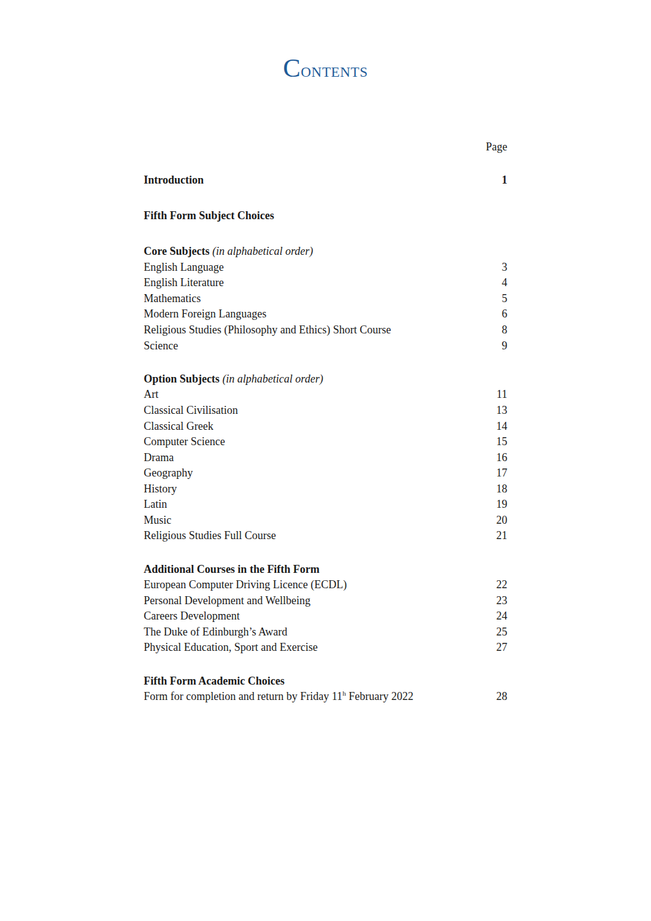Contents
| | Page |
| Introduction | 1 |
| Fifth Form Subject Choices | |
| Core Subjects (in alphabetical order) | |
| English Language | 3 |
| English Literature | 4 |
| Mathematics | 5 |
| Modern Foreign Languages | 6 |
| Religious Studies (Philosophy and Ethics) Short Course | 8 |
| Science | 9 |
| Option Subjects (in alphabetical order) | |
| Art | 11 |
| Classical Civilisation | 13 |
| Classical Greek | 14 |
| Computer Science | 15 |
| Drama | 16 |
| Geography | 17 |
| History | 18 |
| Latin | 19 |
| Music | 20 |
| Religious Studies Full Course | 21 |
| Additional Courses in the Fifth Form | |
| European Computer Driving Licence (ECDL) | 22 |
| Personal Development and Wellbeing | 23 |
| Careers Development | 24 |
| The Duke of Edinburgh’s Award | 25 |
| Physical Education, Sport and Exercise | 27 |
| Fifth Form Academic Choices | |
| Form for completion and return by Friday 11 h February 2022 | 28 |